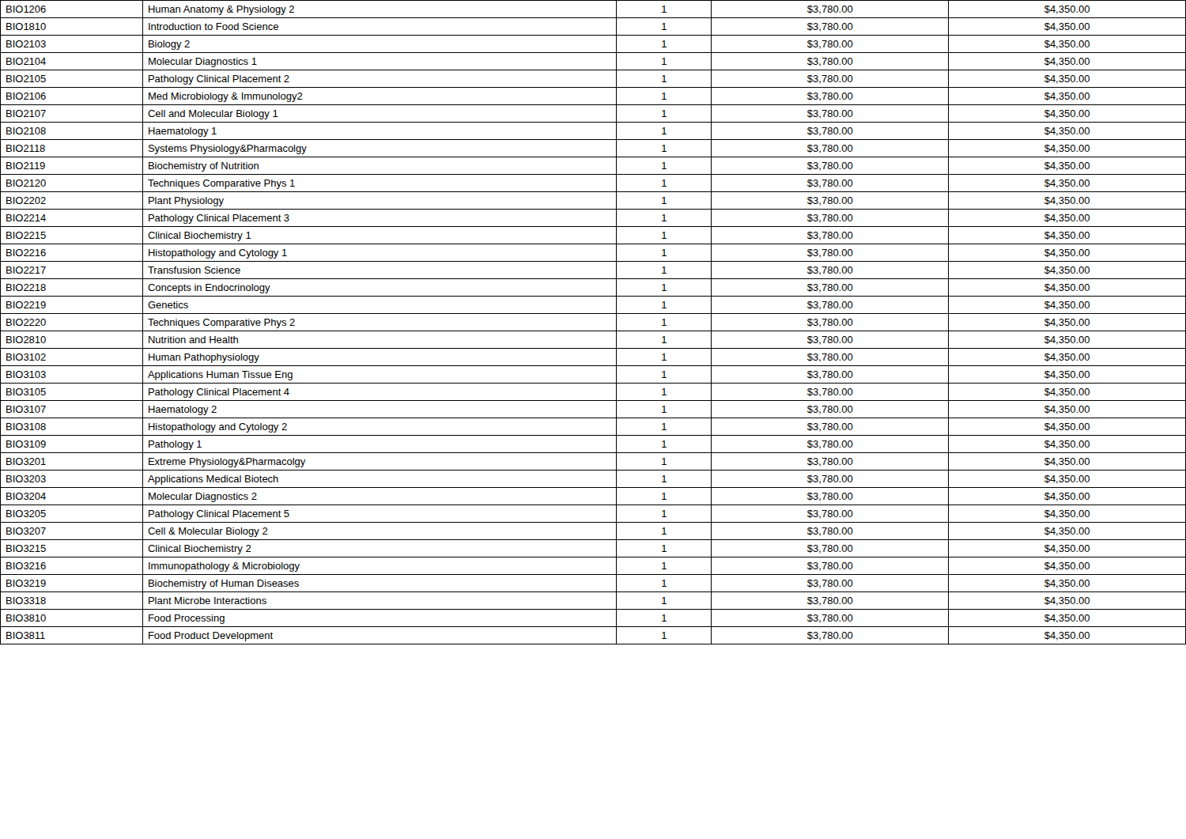| BIO1206 | Human Anatomy & Physiology 2 | 1 | $3,780.00 | $4,350.00 |
| BIO1810 | Introduction to Food Science | 1 | $3,780.00 | $4,350.00 |
| BIO2103 | Biology 2 | 1 | $3,780.00 | $4,350.00 |
| BIO2104 | Molecular Diagnostics 1 | 1 | $3,780.00 | $4,350.00 |
| BIO2105 | Pathology Clinical Placement 2 | 1 | $3,780.00 | $4,350.00 |
| BIO2106 | Med Microbiology & Immunology2 | 1 | $3,780.00 | $4,350.00 |
| BIO2107 | Cell and Molecular Biology 1 | 1 | $3,780.00 | $4,350.00 |
| BIO2108 | Haematology 1 | 1 | $3,780.00 | $4,350.00 |
| BIO2118 | Systems Physiology&Pharmacolgy | 1 | $3,780.00 | $4,350.00 |
| BIO2119 | Biochemistry of Nutrition | 1 | $3,780.00 | $4,350.00 |
| BIO2120 | Techniques Comparative Phys 1 | 1 | $3,780.00 | $4,350.00 |
| BIO2202 | Plant Physiology | 1 | $3,780.00 | $4,350.00 |
| BIO2214 | Pathology Clinical Placement 3 | 1 | $3,780.00 | $4,350.00 |
| BIO2215 | Clinical Biochemistry 1 | 1 | $3,780.00 | $4,350.00 |
| BIO2216 | Histopathology and Cytology 1 | 1 | $3,780.00 | $4,350.00 |
| BIO2217 | Transfusion Science | 1 | $3,780.00 | $4,350.00 |
| BIO2218 | Concepts in Endocrinology | 1 | $3,780.00 | $4,350.00 |
| BIO2219 | Genetics | 1 | $3,780.00 | $4,350.00 |
| BIO2220 | Techniques Comparative Phys 2 | 1 | $3,780.00 | $4,350.00 |
| BIO2810 | Nutrition and Health | 1 | $3,780.00 | $4,350.00 |
| BIO3102 | Human Pathophysiology | 1 | $3,780.00 | $4,350.00 |
| BIO3103 | Applications Human Tissue Eng | 1 | $3,780.00 | $4,350.00 |
| BIO3105 | Pathology Clinical Placement 4 | 1 | $3,780.00 | $4,350.00 |
| BIO3107 | Haematology 2 | 1 | $3,780.00 | $4,350.00 |
| BIO3108 | Histopathology and Cytology 2 | 1 | $3,780.00 | $4,350.00 |
| BIO3109 | Pathology 1 | 1 | $3,780.00 | $4,350.00 |
| BIO3201 | Extreme Physiology&Pharmacolgy | 1 | $3,780.00 | $4,350.00 |
| BIO3203 | Applications Medical Biotech | 1 | $3,780.00 | $4,350.00 |
| BIO3204 | Molecular Diagnostics 2 | 1 | $3,780.00 | $4,350.00 |
| BIO3205 | Pathology Clinical Placement 5 | 1 | $3,780.00 | $4,350.00 |
| BIO3207 | Cell & Molecular Biology 2 | 1 | $3,780.00 | $4,350.00 |
| BIO3215 | Clinical Biochemistry 2 | 1 | $3,780.00 | $4,350.00 |
| BIO3216 | Immunopathology & Microbiology | 1 | $3,780.00 | $4,350.00 |
| BIO3219 | Biochemistry of Human Diseases | 1 | $3,780.00 | $4,350.00 |
| BIO3318 | Plant Microbe Interactions | 1 | $3,780.00 | $4,350.00 |
| BIO3810 | Food Processing | 1 | $3,780.00 | $4,350.00 |
| BIO3811 | Food Product Development | 1 | $3,780.00 | $4,350.00 |